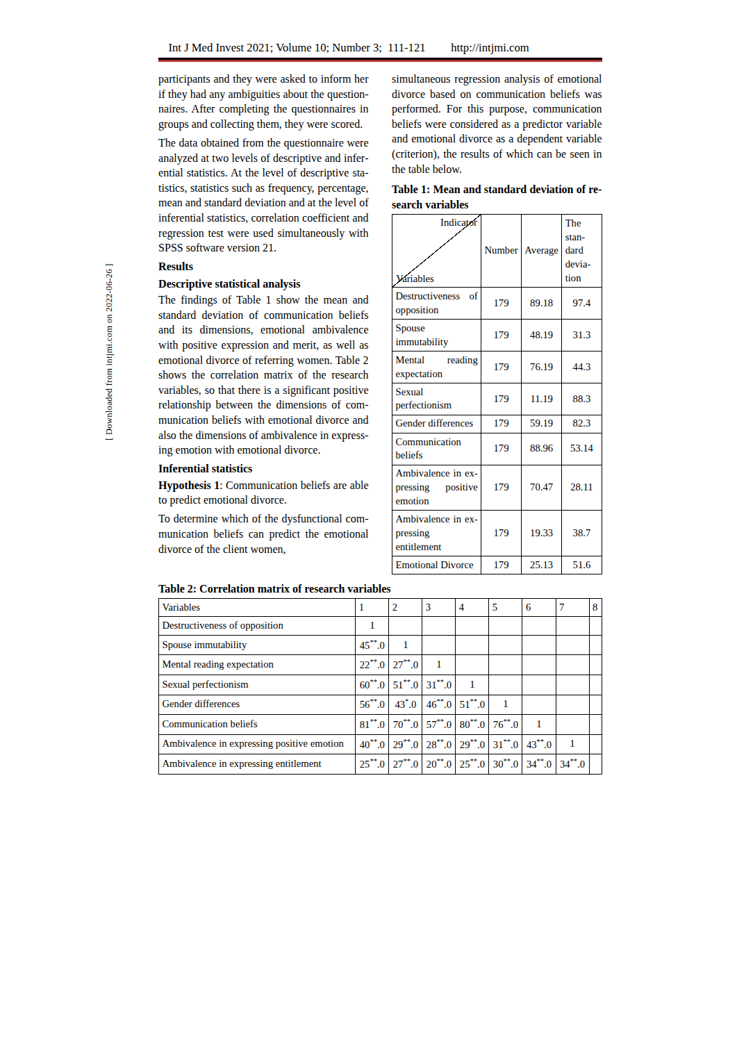Int J Med Invest 2021; Volume 10; Number 3; 111-121 http://intjmi.com
participants and they were asked to inform her if they had any ambiguities about the questionnaires. After completing the questionnaires in groups and collecting them, they were scored.
The data obtained from the questionnaire were analyzed at two levels of descriptive and inferential statistics. At the level of descriptive statistics, statistics such as frequency, percentage, mean and standard deviation and at the level of inferential statistics, correlation coefficient and regression test were used simultaneously with SPSS software version 21.
Results
Descriptive statistical analysis
The findings of Table 1 show the mean and standard deviation of communication beliefs and its dimensions, emotional ambivalence with positive expression and merit, as well as emotional divorce of referring women. Table 2 shows the correlation matrix of the research variables, so that there is a significant positive relationship between the dimensions of communication beliefs with emotional divorce and also the dimensions of ambivalence in expressing emotion with emotional divorce.
Inferential statistics
Hypothesis 1: Communication beliefs are able to predict emotional divorce.
To determine which of the dysfunctional communication beliefs can predict the emotional divorce of the client women,
simultaneous regression analysis of emotional divorce based on communication beliefs was performed. For this purpose, communication beliefs were considered as a predictor variable and emotional divorce as a dependent variable (criterion), the results of which can be seen in the table below.
Table 1: Mean and standard deviation of research variables
| Indicator Variables | Number | Average | The standard deviation |
| --- | --- | --- | --- |
| Destructiveness of opposition | 179 | 89.18 | 97.4 |
| Spouse immutability | 179 | 48.19 | 31.3 |
| Mental reading expectation | 179 | 76.19 | 44.3 |
| Sexual perfectionism | 179 | 11.19 | 88.3 |
| Gender differences | 179 | 59.19 | 82.3 |
| Communication beliefs | 179 | 88.96 | 53.14 |
| Ambivalence in expressing positive emotion | 179 | 70.47 | 28.11 |
| Ambivalence in expressing entitlement | 179 | 19.33 | 38.7 |
| Emotional Divorce | 179 | 25.13 | 51.6 |
Table 2: Correlation matrix of research variables
| Variables | 1 | 2 | 3 | 4 | 5 | 6 | 7 | 8 |
| --- | --- | --- | --- | --- | --- | --- | --- | --- |
| Destructiveness of opposition | 1 | | | | | | | |
| Spouse immutability | 45 ** .0 | 1 | | | | | | |
| Mental reading expectation | 22 ** .0 | 27 ** .0 | 1 | | | | | |
| Sexual perfectionism | 60 ** .0 | 51 ** .0 | 31 ** .0 | 1 | | | | |
| Gender differences | 56 ** .0 | 43 * .0 | 46 ** .0 | 51 ** .0 | 1 | | | |
| Communication beliefs | 81 ** .0 | 70 ** .0 | 57 ** .0 | 80 ** .0 | 76 ** .0 | 1 | | |
| Ambivalence in expressing positive emotion | 40 ** .0 | 29 ** .0 | 28 ** .0 | 29 ** .0 | 31 ** .0 | 43 ** .0 | 1 | |
| Ambivalence in expressing entitlement | 25 ** .0 | 27 ** .0 | 20 ** .0 | 25 ** .0 | 30 ** .0 | 34 ** .0 | 34 ** .0 | |
[ Downloaded from intjmi.com on 2022-06-26 ]